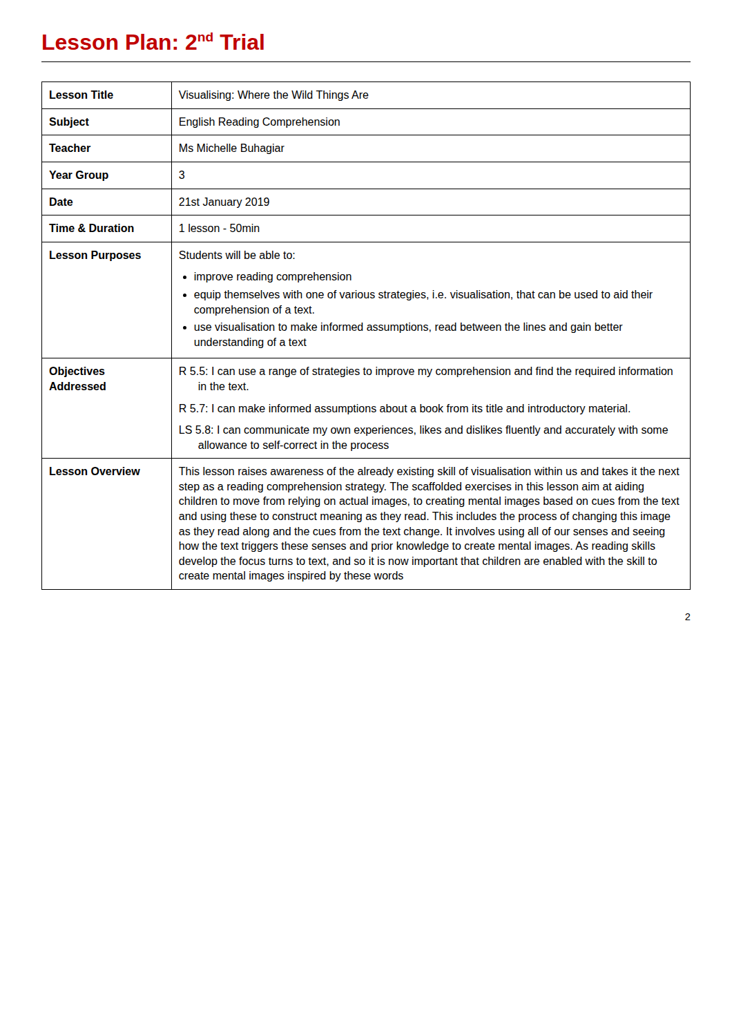Lesson Plan: 2nd Trial
| Lesson Title | Visualising: Where the Wild Things Are |
| Subject | English Reading Comprehension |
| Teacher | Ms Michelle Buhagiar |
| Year Group | 3 |
| Date | 21st January 2019 |
| Time & Duration | 1 lesson - 50min |
| Lesson Purposes | Students will be able to: improve reading comprehension equip themselves with one of various strategies, i.e. visualisation, that can be used to aid their comprehension of a text. use visualisation to make informed assumptions, read between the lines and gain better understanding of a text |
| Objectives Addressed | R 5.5: I can use a range of strategies to improve my comprehension and find the required information in the text. R 5.7: I can make informed assumptions about a book from its title and introductory material. LS 5.8: I can communicate my own experiences, likes and dislikes fluently and accurately with some allowance to self-correct in the process |
| Lesson Overview | This lesson raises awareness of the already existing skill of visualisation within us and takes it the next step as a reading comprehension strategy. The scaffolded exercises in this lesson aim at aiding children to move from relying on actual images, to creating mental images based on cues from the text and using these to construct meaning as they read. This includes the process of changing this image as they read along and the cues from the text change. It involves using all of our senses and seeing how the text triggers these senses and prior knowledge to create mental images. As reading skills develop the focus turns to text, and so it is now important that children are enabled with the skill to create mental images inspired by these words |
2